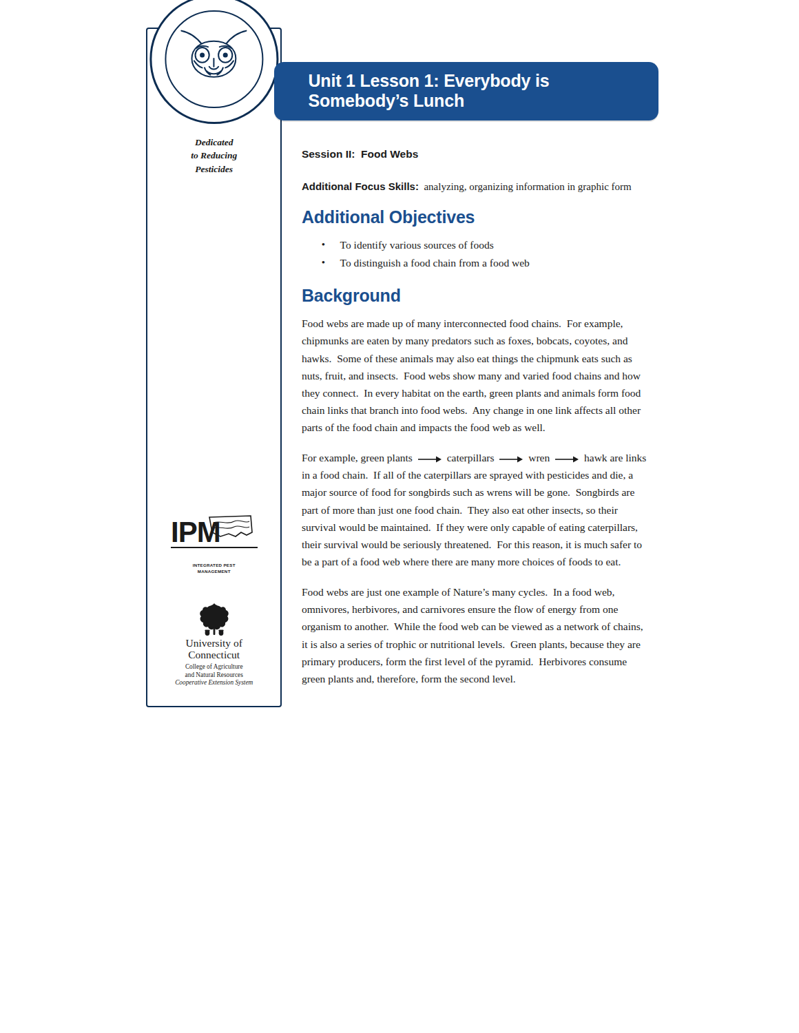Dedicated
to Reducing
Pesticides
IPM
INTEGRATED PEST
MANAGEMENT
University of
Connecticut
College of Agriculture
and Natural Resources
Cooperative Extension System
Unit 1 Lesson 1: Everybody is Somebody’s Lunch
Session II: Food Webs
Additional Focus Skills: analyzing, organizing information in graphic form
Additional Objectives
To identify various sources of foods
To distinguish a food chain from a food web
Background
Food webs are made up of many interconnected food chains. For example, chipmunks are eaten by many predators such as foxes, bobcats, coyotes, and hawks. Some of these animals may also eat things the chipmunk eats such as nuts, fruit, and insects. Food webs show many and varied food chains and how they connect. In every habitat on the earth, green plants and animals form food chain links that branch into food webs. Any change in one link affects all other parts of the food chain and impacts the food web as well.
For example, green plants caterpillars wren hawk are links in a food chain. If all of the caterpillars are sprayed with pesticides and die, a major source of food for songbirds such as wrens will be gone. Songbirds are part of more than just one food chain. They also eat other insects, so their survival would be maintained. If they were only capable of eating caterpillars, their survival would be seriously threatened. For this reason, it is much safer to be a part of a food web where there are many more choices of foods to eat.
Food webs are just one example of Nature’s many cycles. In a food web, omnivores, herbivores, and carnivores ensure the flow of energy from one organism to another. While the food web can be viewed as a network of chains, it is also a series of trophic or nutritional levels. Green plants, because they are primary producers, form the first level of the pyramid. Herbivores consume green plants and, therefore, form the second level.